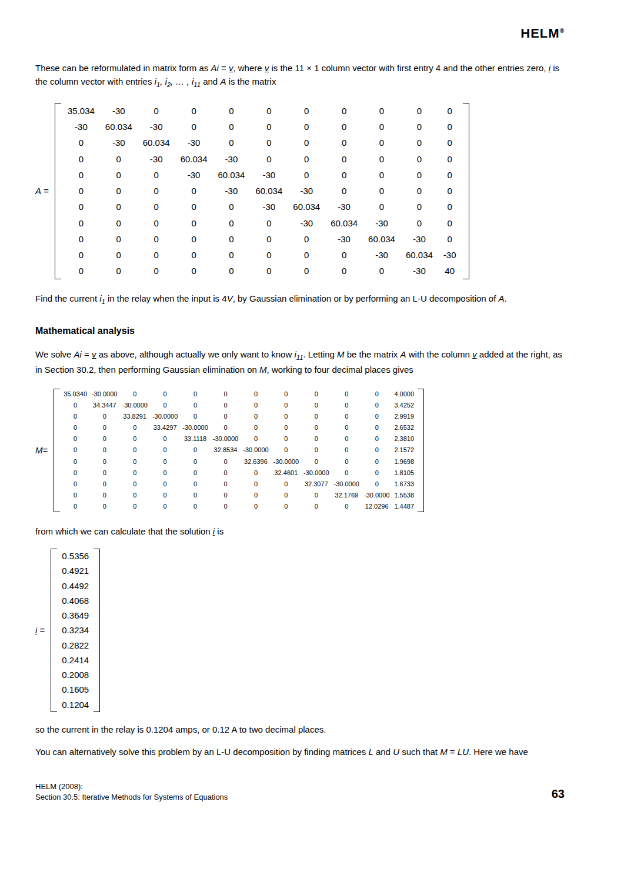HELM®
These can be reformulated in matrix form as Ai = v, where v is the 11 × 1 column vector with first entry 4 and the other entries zero, i is the column vector with entries i1, i2, … , i11 and A is the matrix
A =
| 35.034 | -30 | 0 | 0 | 0 | 0 | 0 | 0 | 0 | 0 | 0 |
| -30 | 60.034 | -30 | 0 | 0 | 0 | 0 | 0 | 0 | 0 | 0 |
| 0 | -30 | 60.034 | -30 | 0 | 0 | 0 | 0 | 0 | 0 | 0 |
| 0 | 0 | -30 | 60.034 | -30 | 0 | 0 | 0 | 0 | 0 | 0 |
| 0 | 0 | 0 | -30 | 60.034 | -30 | 0 | 0 | 0 | 0 | 0 |
| 0 | 0 | 0 | 0 | -30 | 60.034 | -30 | 0 | 0 | 0 | 0 |
| 0 | 0 | 0 | 0 | 0 | -30 | 60.034 | -30 | 0 | 0 | 0 |
| 0 | 0 | 0 | 0 | 0 | 0 | -30 | 60.034 | -30 | 0 | 0 |
| 0 | 0 | 0 | 0 | 0 | 0 | 0 | -30 | 60.034 | -30 | 0 |
| 0 | 0 | 0 | 0 | 0 | 0 | 0 | 0 | -30 | 60.034 | -30 |
| 0 | 0 | 0 | 0 | 0 | 0 | 0 | 0 | 0 | -30 | 40 |
Find the current i1 in the relay when the input is 4V, by Gaussian elimination or by performing an L-U decomposition of A.
Mathematical analysis
We solve Ai = v as above, although actually we only want to know i11. Letting M be the matrix A with the column v added at the right, as in Section 30.2, then performing Gaussian elimination on M, working to four decimal places gives
M=
| 35.0340 | -30.0000 | 0 | 0 | 0 | 0 | 0 | 0 | 0 | 0 | 0 | 4.0000 |
| 0 | 34.3447 | -30.0000 | 0 | 0 | 0 | 0 | 0 | 0 | 0 | 0 | 3.4252 |
| 0 | 0 | 33.8291 | -30.0000 | 0 | 0 | 0 | 0 | 0 | 0 | 0 | 2.9919 |
| 0 | 0 | 0 | 33.4297 | -30.0000 | 0 | 0 | 0 | 0 | 0 | 0 | 2.6532 |
| 0 | 0 | 0 | 0 | 33.1118 | -30.0000 | 0 | 0 | 0 | 0 | 0 | 2.3810 |
| 0 | 0 | 0 | 0 | 0 | 32.8534 | -30.0000 | 0 | 0 | 0 | 0 | 2.1572 |
| 0 | 0 | 0 | 0 | 0 | 0 | 32.6396 | -30.0000 | 0 | 0 | 0 | 1.9698 |
| 0 | 0 | 0 | 0 | 0 | 0 | 0 | 32.4601 | -30.0000 | 0 | 0 | 1.8105 |
| 0 | 0 | 0 | 0 | 0 | 0 | 0 | 0 | 32.3077 | -30.0000 | 0 | 1.6733 |
| 0 | 0 | 0 | 0 | 0 | 0 | 0 | 0 | 0 | 32.1769 | -30.0000 | 1.5538 |
| 0 | 0 | 0 | 0 | 0 | 0 | 0 | 0 | 0 | 0 | 12.0296 | 1.4487 |
from which we can calculate that the solution i is
i =
| 0.5356 |
| 0.4921 |
| 0.4492 |
| 0.4068 |
| 0.3649 |
| 0.3234 |
| 0.2822 |
| 0.2414 |
| 0.2008 |
| 0.1605 |
| 0.1204 |
so the current in the relay is 0.1204 amps, or 0.12 A to two decimal places.
You can alternatively solve this problem by an L-U decomposition by finding matrices L and U such that M = LU. Here we have
HELM (2008):
Section 30.5: Iterative Methods for Systems of Equations
63